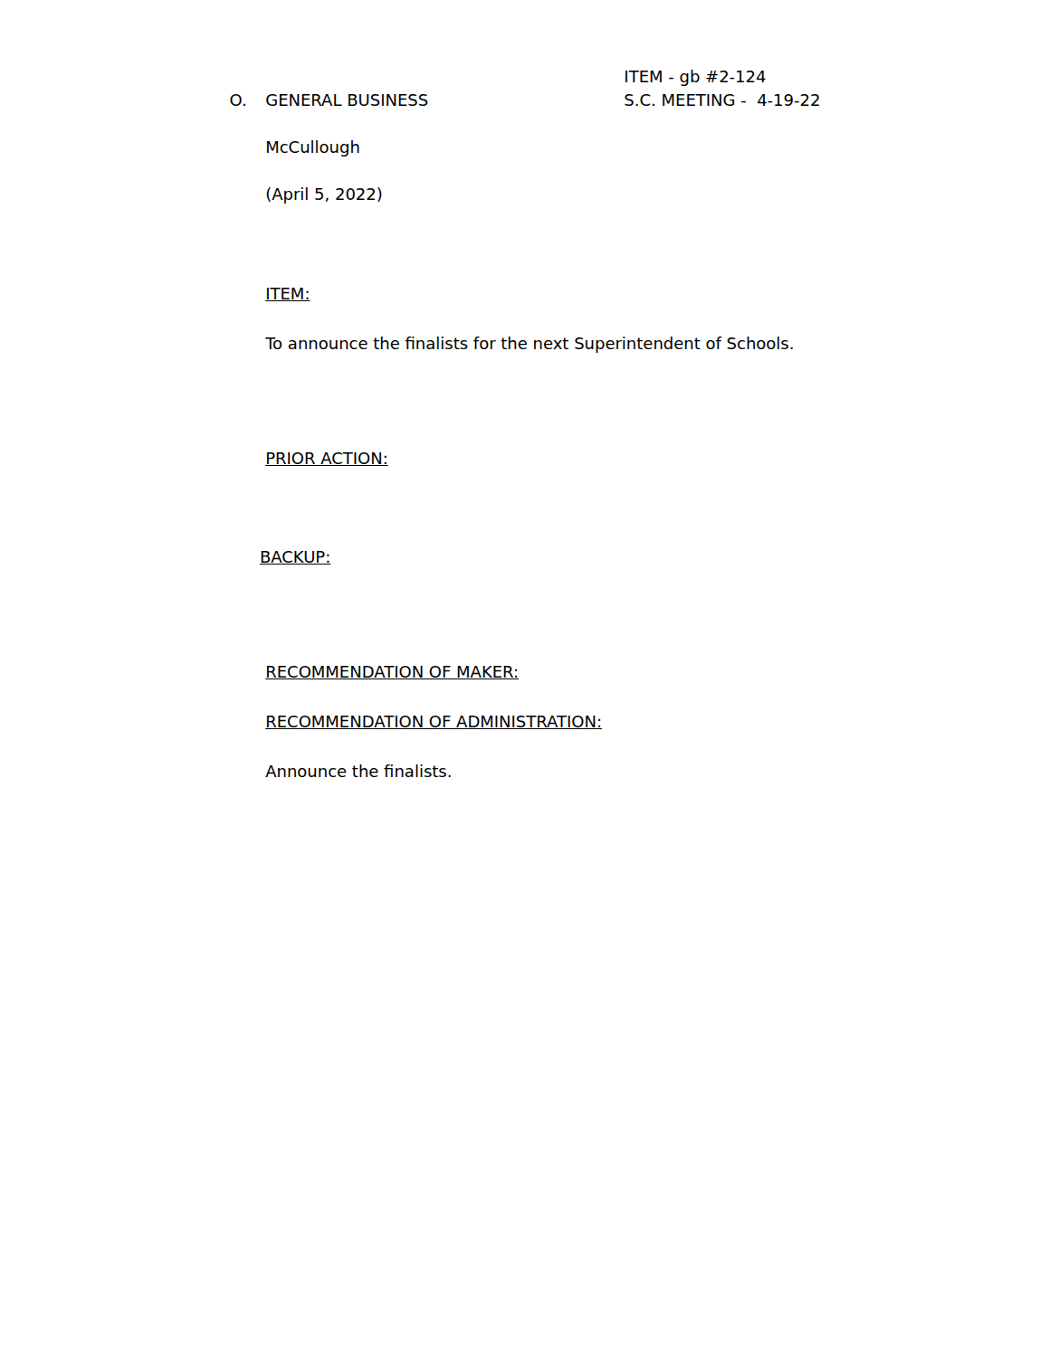O. GENERAL BUSINESS
McCullough
(April 5, 2022)
ITEM - gb #2-124 S.C. MEETING - 4-19-22
ITEM:
To announce the finalists for the next Superintendent of Schools.
PRIOR ACTION:
BACKUP:
RECOMMENDATION OF MAKER:
RECOMMENDATION OF ADMINISTRATION:
Announce the finalists.